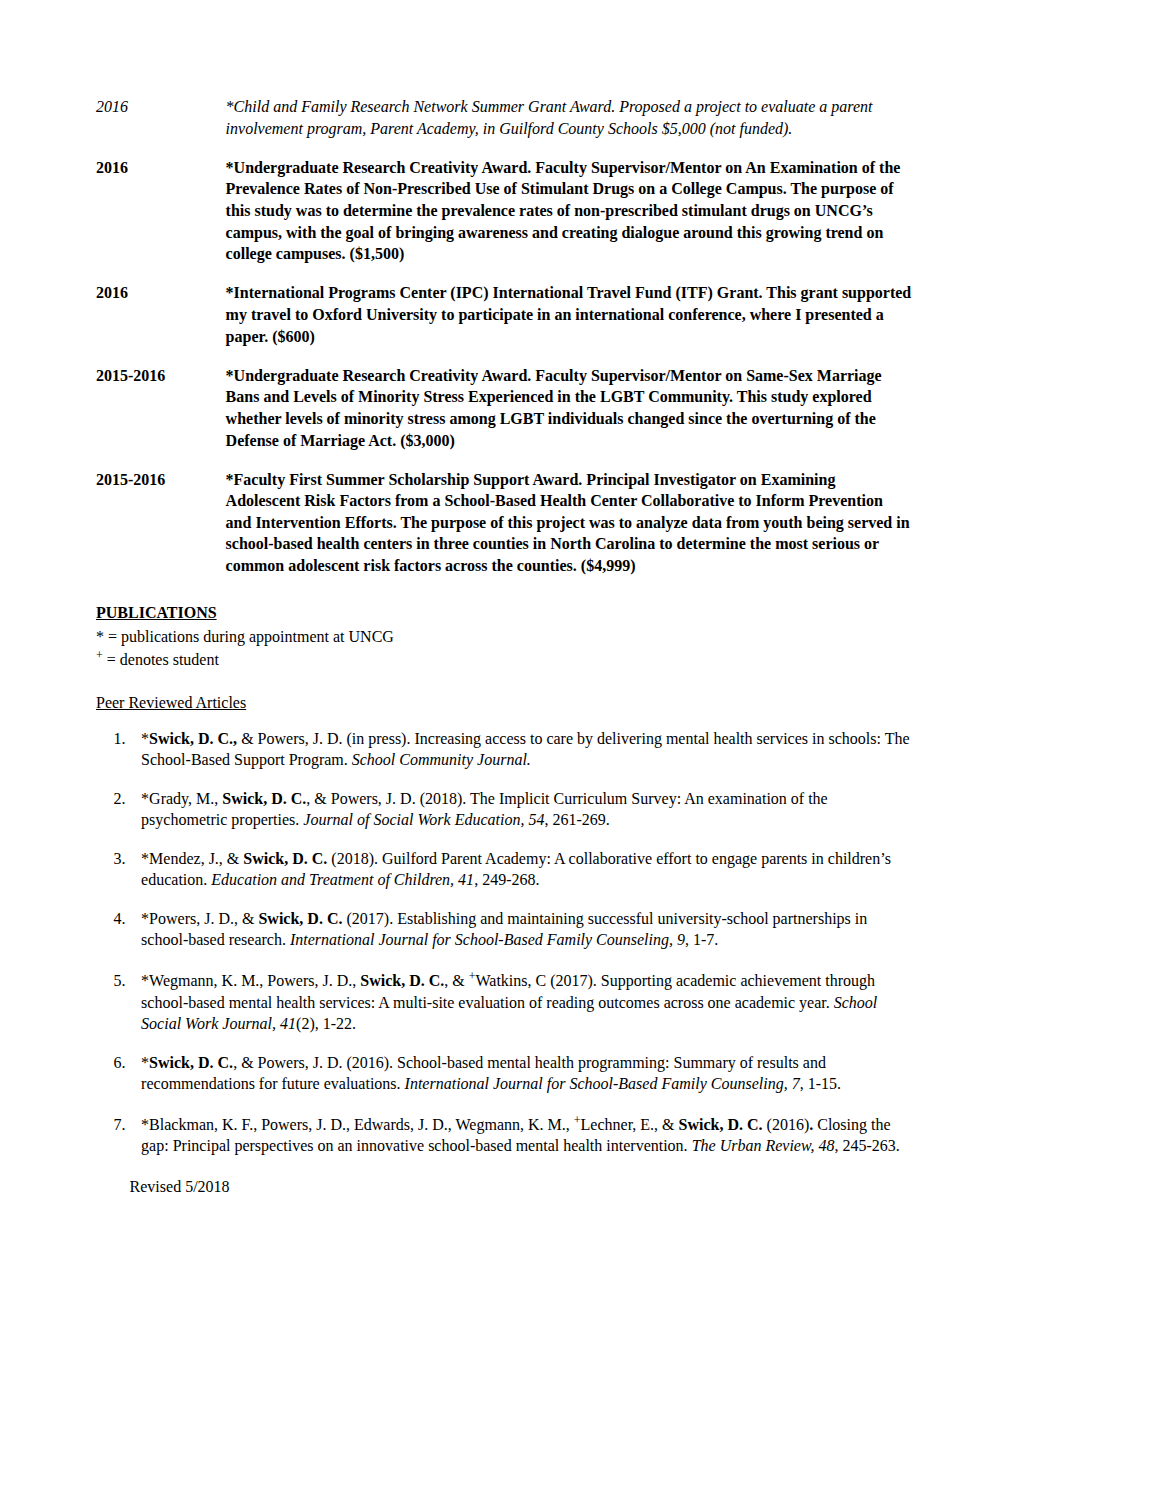2016
*Child and Family Research Network Summer Grant Award. Proposed a project to evaluate a parent involvement program, Parent Academy, in Guilford County Schools $5,000 (not funded).
2016
*Undergraduate Research Creativity Award. Faculty Supervisor/Mentor on An Examination of the Prevalence Rates of Non-Prescribed Use of Stimulant Drugs on a College Campus. The purpose of this study was to determine the prevalence rates of non-prescribed stimulant drugs on UNCG’s campus, with the goal of bringing awareness and creating dialogue around this growing trend on college campuses. ($1,500)
2016
*International Programs Center (IPC) International Travel Fund (ITF) Grant. This grant supported my travel to Oxford University to participate in an international conference, where I presented a paper. ($600)
2015-2016
*Undergraduate Research Creativity Award. Faculty Supervisor/Mentor on Same-Sex Marriage Bans and Levels of Minority Stress Experienced in the LGBT Community. This study explored whether levels of minority stress among LGBT individuals changed since the overturning of the Defense of Marriage Act. ($3,000)
2015-2016
*Faculty First Summer Scholarship Support Award. Principal Investigator on Examining Adolescent Risk Factors from a School-Based Health Center Collaborative to Inform Prevention and Intervention Efforts. The purpose of this project was to analyze data from youth being served in school-based health centers in three counties in North Carolina to determine the most serious or common adolescent risk factors across the counties. ($4,999)
PUBLICATIONS
* = publications during appointment at UNCG
+ = denotes student
Peer Reviewed Articles
*Swick, D. C., & Powers, J. D. (in press). Increasing access to care by delivering mental health services in schools: The School-Based Support Program. School Community Journal.
*Grady, M., Swick, D. C., & Powers, J. D. (2018). The Implicit Curriculum Survey: An examination of the psychometric properties. Journal of Social Work Education, 54, 261-269.
*Mendez, J., & Swick, D. C. (2018). Guilford Parent Academy: A collaborative effort to engage parents in children’s education. Education and Treatment of Children, 41, 249-268.
*Powers, J. D., & Swick, D. C. (2017). Establishing and maintaining successful university-school partnerships in school-based research. International Journal for School-Based Family Counseling, 9, 1-7.
*Wegmann, K. M., Powers, J. D., Swick, D. C., & +Watkins, C (2017). Supporting academic achievement through school-based mental health services: A multi-site evaluation of reading outcomes across one academic year. School Social Work Journal, 41(2), 1-22.
*Swick, D. C., & Powers, J. D. (2016). School-based mental health programming: Summary of results and recommendations for future evaluations. International Journal for School-Based Family Counseling, 7, 1-15.
*Blackman, K. F., Powers, J. D., Edwards, J. D., Wegmann, K. M., +Lechner, E., & Swick, D. C. (2016). Closing the gap: Principal perspectives on an innovative school-based mental health intervention. The Urban Review, 48, 245-263.
Revised 5/2018